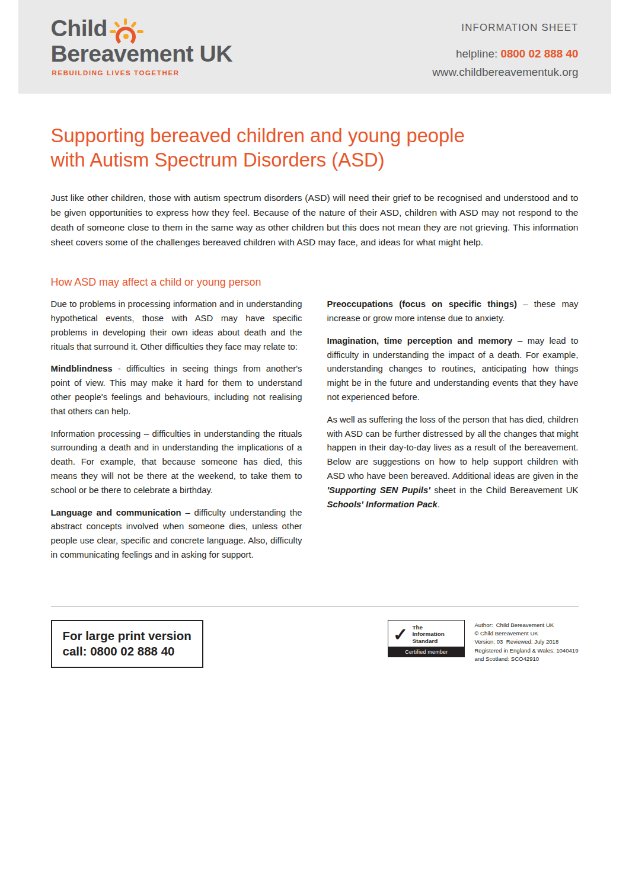Child
Bereavement UK
REBUILDING LIVES TOGETHER
INFORMATION SHEET
helpline: 0800 02 888 40
www.childbereavementuk.org
Supporting bereaved children and young people
with Autism Spectrum Disorders (ASD)
Just like other children, those with autism spectrum disorders (ASD) will need their grief to be recognised and understood and to be given opportunities to express how they feel. Because of the nature of their ASD, children with ASD may not respond to the death of someone close to them in the same way as other children but this does not mean they are not grieving. This information sheet covers some of the challenges bereaved children with ASD may face, and ideas for what might help.
How ASD may affect a child or young person
Due to problems in processing information and in understanding hypothetical events, those with ASD may have specific problems in developing their own ideas about death and the rituals that surround it. Other difficulties they face may relate to:
Mindblindness - difficulties in seeing things from another's point of view. This may make it hard for them to understand other people's feelings and behaviours, including not realising that others can help.
Information processing – difficulties in understanding the rituals surrounding a death and in understanding the implications of a death. For example, that because someone has died, this means they will not be there at the weekend, to take them to school or be there to celebrate a birthday.
Language and communication – difficulty understanding the abstract concepts involved when someone dies, unless other people use clear, specific and concrete language. Also, difficulty in communicating feelings and in asking for support.
Preoccupations (focus on specific things) – these may increase or grow more intense due to anxiety.
Imagination, time perception and memory – may lead to difficulty in understanding the impact of a death. For example, understanding changes to routines, anticipating how things might be in the future and understanding events that they have not experienced before.
As well as suffering the loss of the person that has died, children with ASD can be further distressed by all the changes that might happen in their day-to-day lives as a result of the bereavement. Below are suggestions on how to help support children with ASD who have been bereaved. Additional ideas are given in the 'Supporting SEN Pupils' sheet in the Child Bereavement UK Schools' Information Pack.
For large print version
call: 0800 02 888 40
✓ The
Information
Standard
Certified member
Author: Child Bereavement UK
© Child Bereavement UK
Version: 03 Reviewed: July 2018
Registered in England & Wales: 1040419
and Scotland: SCO42910